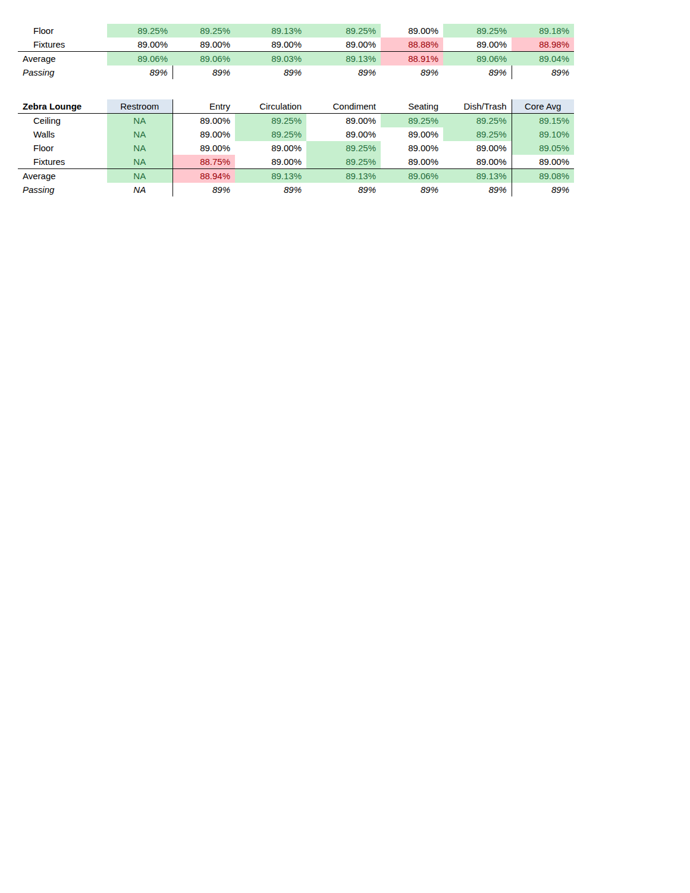| Floor | 89.25% | 89.25% | 89.13% | 89.25% | 89.00% | 89.25% | 89.18% |
| Fixtures | 89.00% | 89.00% | 89.00% | 89.00% | 88.88% | 89.00% | 88.98% |
| Average | 89.06% | 89.06% | 89.03% | 89.13% | 88.91% | 89.06% | 89.04% |
| Passing | 89% | 89% | 89% | 89% | 89% | 89% | 89% |
| Zebra Lounge | Restroom | Entry | Circulation | Condiment | Seating | Dish/Trash | Core Avg |
| Ceiling | NA | 89.00% | 89.25% | 89.00% | 89.25% | 89.25% | 89.15% |
| Walls | NA | 89.00% | 89.25% | 89.00% | 89.00% | 89.25% | 89.10% |
| Floor | NA | 89.00% | 89.00% | 89.25% | 89.00% | 89.00% | 89.05% |
| Fixtures | NA | 88.75% | 89.00% | 89.25% | 89.00% | 89.00% | 89.00% |
| Average | NA | 88.94% | 89.13% | 89.13% | 89.06% | 89.13% | 89.08% |
| Passing | NA | 89% | 89% | 89% | 89% | 89% | 89% |